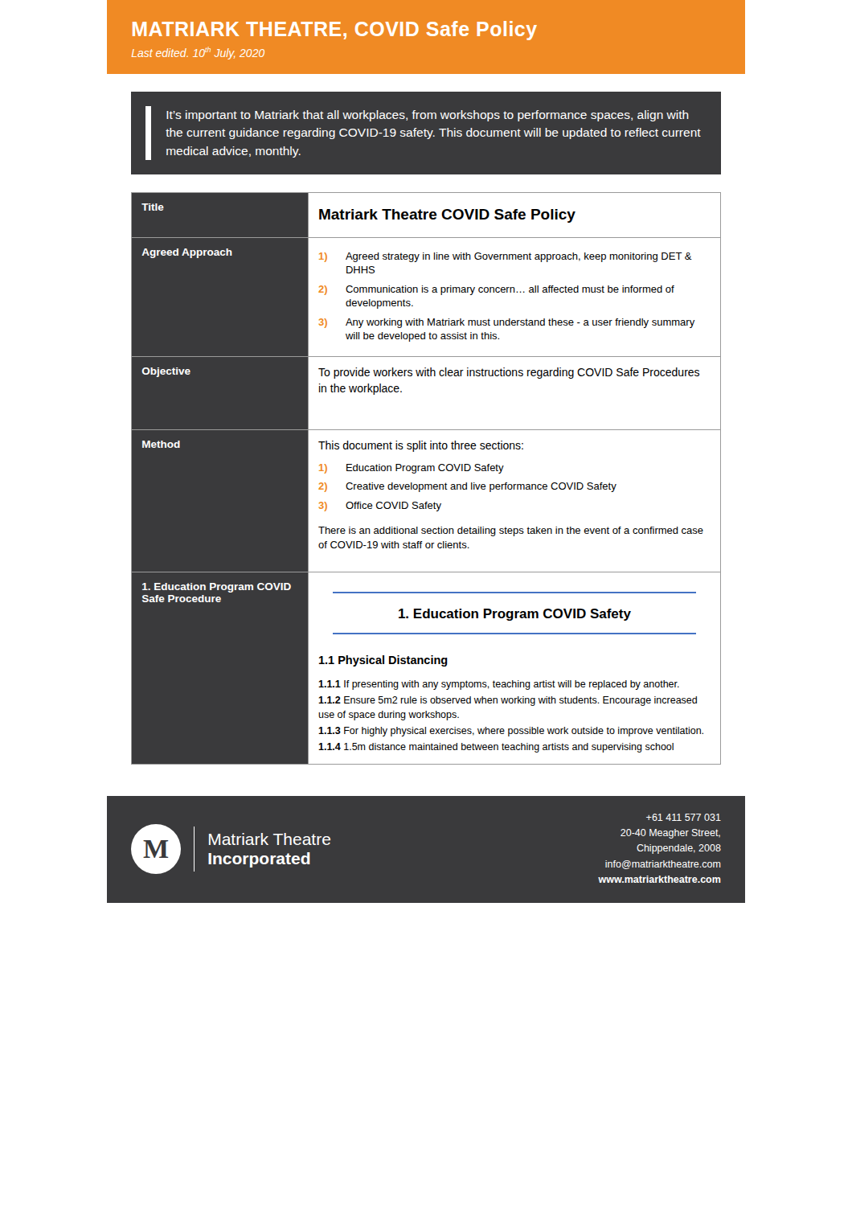MATRIARK THEATRE, COVID Safe Policy
Last edited. 10th July, 2020
It’s important to Matriark that all workplaces, from workshops to performance spaces, align with the current guidance regarding COVID-19 safety. This document will be updated to reflect current medical advice, monthly.
| Title | Matriark Theatre COVID Safe Policy |
| Agreed Approach | 1) Agreed strategy in line with Government approach, keep monitoring DET & DHHS 2) Communication is a primary concern… all affected must be informed of developments. 3) Any working with Matriark must understand these - a user friendly summary will be developed to assist in this. |
| Objective | To provide workers with clear instructions regarding COVID Safe Procedures in the workplace. |
| Method | This document is split into three sections: 1) Education Program COVID Safety 2) Creative development and live performance COVID Safety 3) Office COVID Safety There is an additional section detailing steps taken in the event of a confirmed case of COVID-19 with staff or clients. |
| 1. Education Program COVID Safe Procedure | 1. Education Program COVID Safety 1.1 Physical Distancing 1.1.1 If presenting with any symptoms, teaching artist will be replaced by another. 1.1.2 Ensure 5m2 rule is observed when working with students. Encourage increased use of space during workshops. 1.1.3 For highly physical exercises, where possible work outside to improve ventilation. 1.1.4 1.5m distance maintained between teaching artists and supervising school |
M
Matriark TheatreIncorporated
+61 411 577 031
20-40 Meagher Street,
Chippendale, 2008
info@matriarktheatre.com
www.matriarktheatre.com